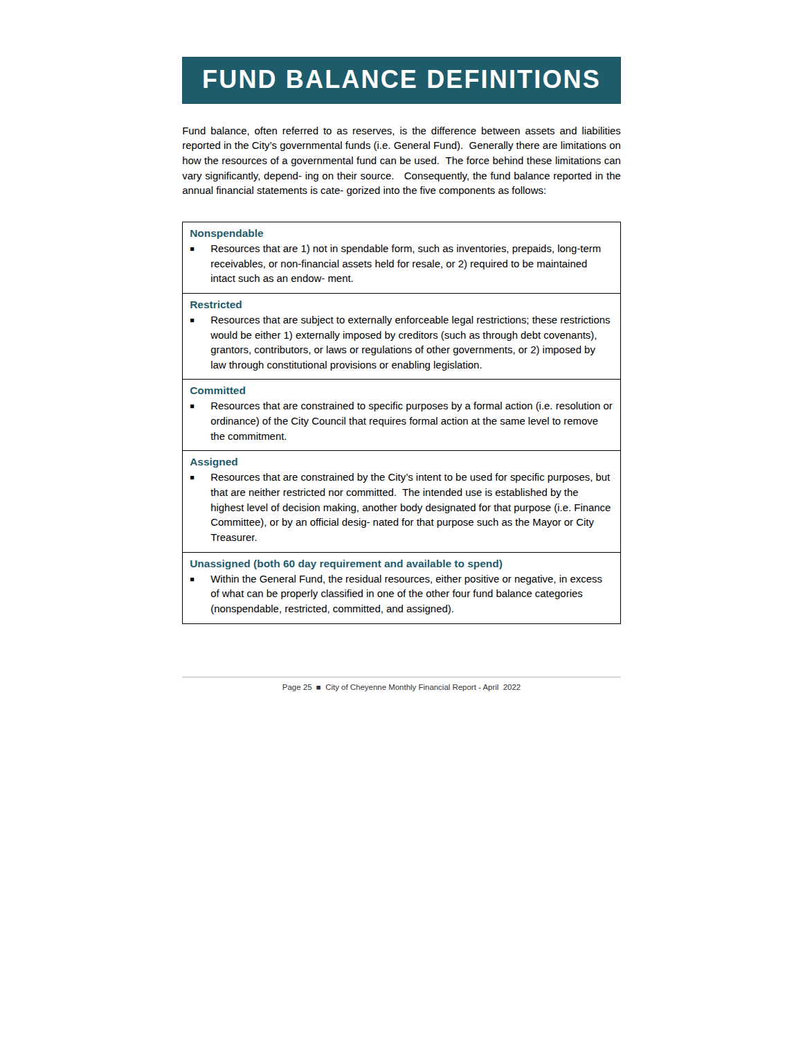FUND BALANCE DEFINITIONS
Fund balance, often referred to as reserves, is the difference between assets and liabilities reported in the City’s governmental funds (i.e. General Fund). Generally there are limitations on how the resources of a governmental fund can be used. The force behind these limitations can vary significantly, depend- ing on their source. Consequently, the fund balance reported in the annual financial statements is cate- gorized into the five components as follows:
| Nonspendable ■ Resources that are 1) not in spendable form, such as inventories, prepaids, long-term receivables, or non-financial assets held for resale, or 2) required to be maintained intact such as an endow- ment. |
| Restricted ■ Resources that are subject to externally enforceable legal restrictions; these restrictions would be either 1) externally imposed by creditors (such as through debt covenants), grantors, contributors, or laws or regulations of other governments, or 2) imposed by law through constitutional provisions or enabling legislation. |
| Committed ■ Resources that are constrained to specific purposes by a formal action (i.e. resolution or ordinance) of the City Council that requires formal action at the same level to remove the commitment. |
| Assigned ■ Resources that are constrained by the City’s intent to be used for specific purposes, but that are neither restricted nor committed. The intended use is established by the highest level of decision making, another body designated for that purpose (i.e. Finance Committee), or by an official desig- nated for that purpose such as the Mayor or City Treasurer. |
| Unassigned (both 60 day requirement and available to spend) ■ Within the General Fund, the residual resources, either positive or negative, in excess of what can be properly classified in one of the other four fund balance categories (nonspendable, restricted, committed, and assigned). |
Page 25 ■ City of Cheyenne Monthly Financial Report - April 2022